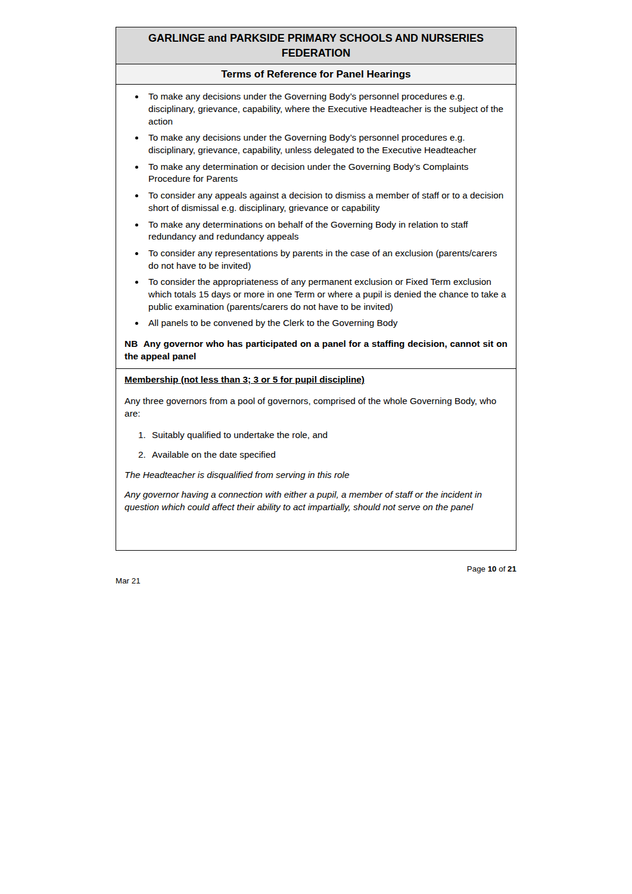GARLINGE and PARKSIDE PRIMARY SCHOOLS AND NURSERIES FEDERATION
Terms of Reference for Panel Hearings
To make any decisions under the Governing Body’s personnel procedures e.g. disciplinary, grievance, capability, where the Executive Headteacher is the subject of the action
To make any decisions under the Governing Body’s personnel procedures e.g. disciplinary, grievance, capability, unless delegated to the Executive Headteacher
To make any determination or decision under the Governing Body’s Complaints Procedure for Parents
To consider any appeals against a decision to dismiss a member of staff or to a decision short of dismissal e.g. disciplinary, grievance or capability
To make any determinations on behalf of the Governing Body in relation to staff redundancy and redundancy appeals
To consider any representations by parents in the case of an exclusion (parents/carers do not have to be invited)
To consider the appropriateness of any permanent exclusion or Fixed Term exclusion which totals 15 days or more in one Term or where a pupil is denied the chance to take a public examination (parents/carers do not have to be invited)
All panels to be convened by the Clerk to the Governing Body
NB Any governor who has participated on a panel for a staffing decision, cannot sit on the appeal panel
Membership (not less than 3; 3 or 5 for pupil discipline)
Any three governors from a pool of governors, comprised of the whole Governing Body, who are:
Suitably qualified to undertake the role, and
Available on the date specified
The Headteacher is disqualified from serving in this role
Any governor having a connection with either a pupil, a member of staff or the incident in question which could affect their ability to act impartially, should not serve on the panel
Page 10 of 21
Mar 21